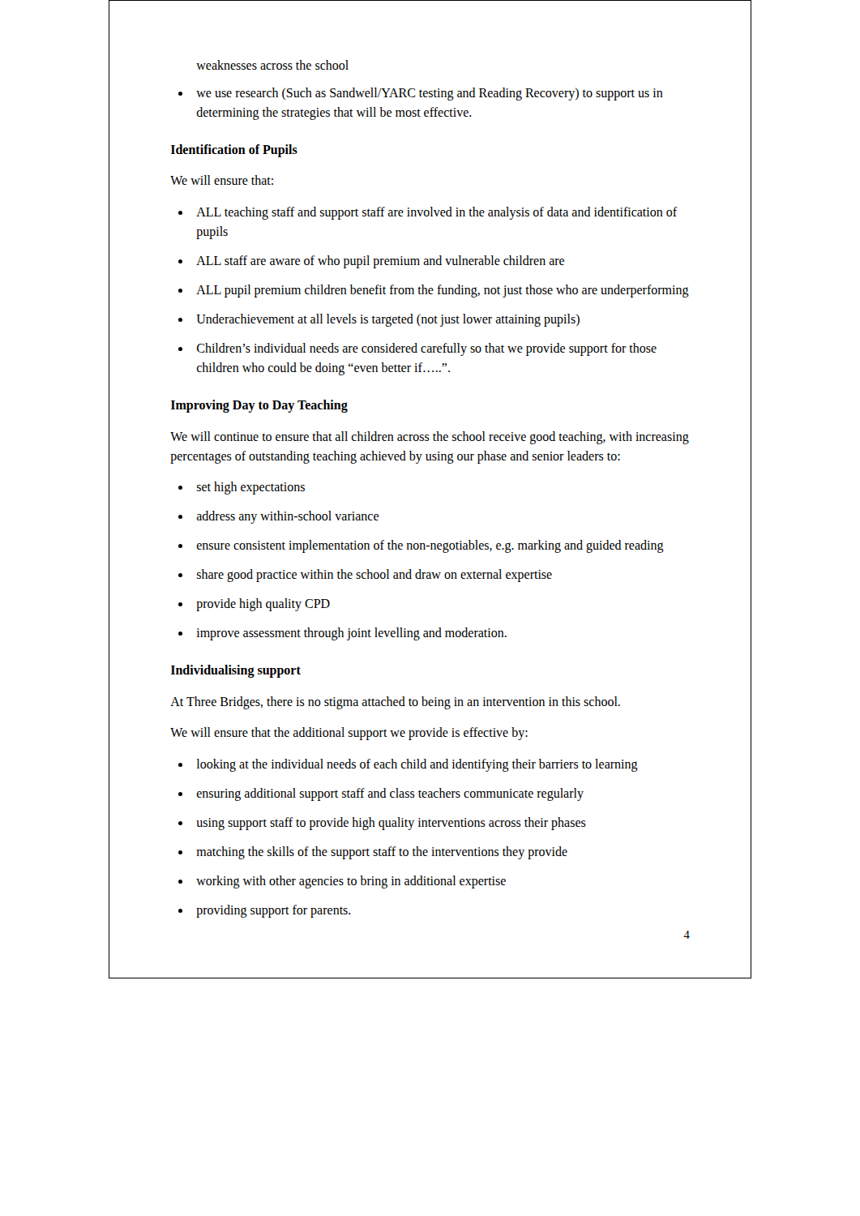weaknesses across the school
we use research (Such as Sandwell/YARC testing and Reading Recovery) to support us in determining the strategies that will be most effective.
Identification of Pupils
We will ensure that:
ALL teaching staff and support staff are involved in the analysis of data and identification of pupils
ALL staff are aware of who pupil premium and vulnerable children are
ALL pupil premium children benefit from the funding, not just those who are underperforming
Underachievement at all levels is targeted (not just lower attaining pupils)
Children’s individual needs are considered carefully so that we provide support for those children who could be doing “even better if…..”.
Improving Day to Day Teaching
We will continue to ensure that all children across the school receive good teaching, with increasing percentages of outstanding teaching achieved by using our phase and senior leaders to:
set high expectations
address any within-school variance
ensure consistent implementation of the non-negotiables, e.g. marking and guided reading
share good practice within the school and draw on external expertise
provide high quality CPD
improve assessment through joint levelling and moderation.
Individualising support
At Three Bridges, there is no stigma attached to being in an intervention in this school.
We will ensure that the additional support we provide is effective by:
looking at the individual needs of each child and identifying their barriers to learning
ensuring additional support staff and class teachers communicate regularly
using support staff to provide high quality interventions across their phases
matching the skills of the support staff to the interventions they provide
working with other agencies to bring in additional expertise
providing support for parents.
4